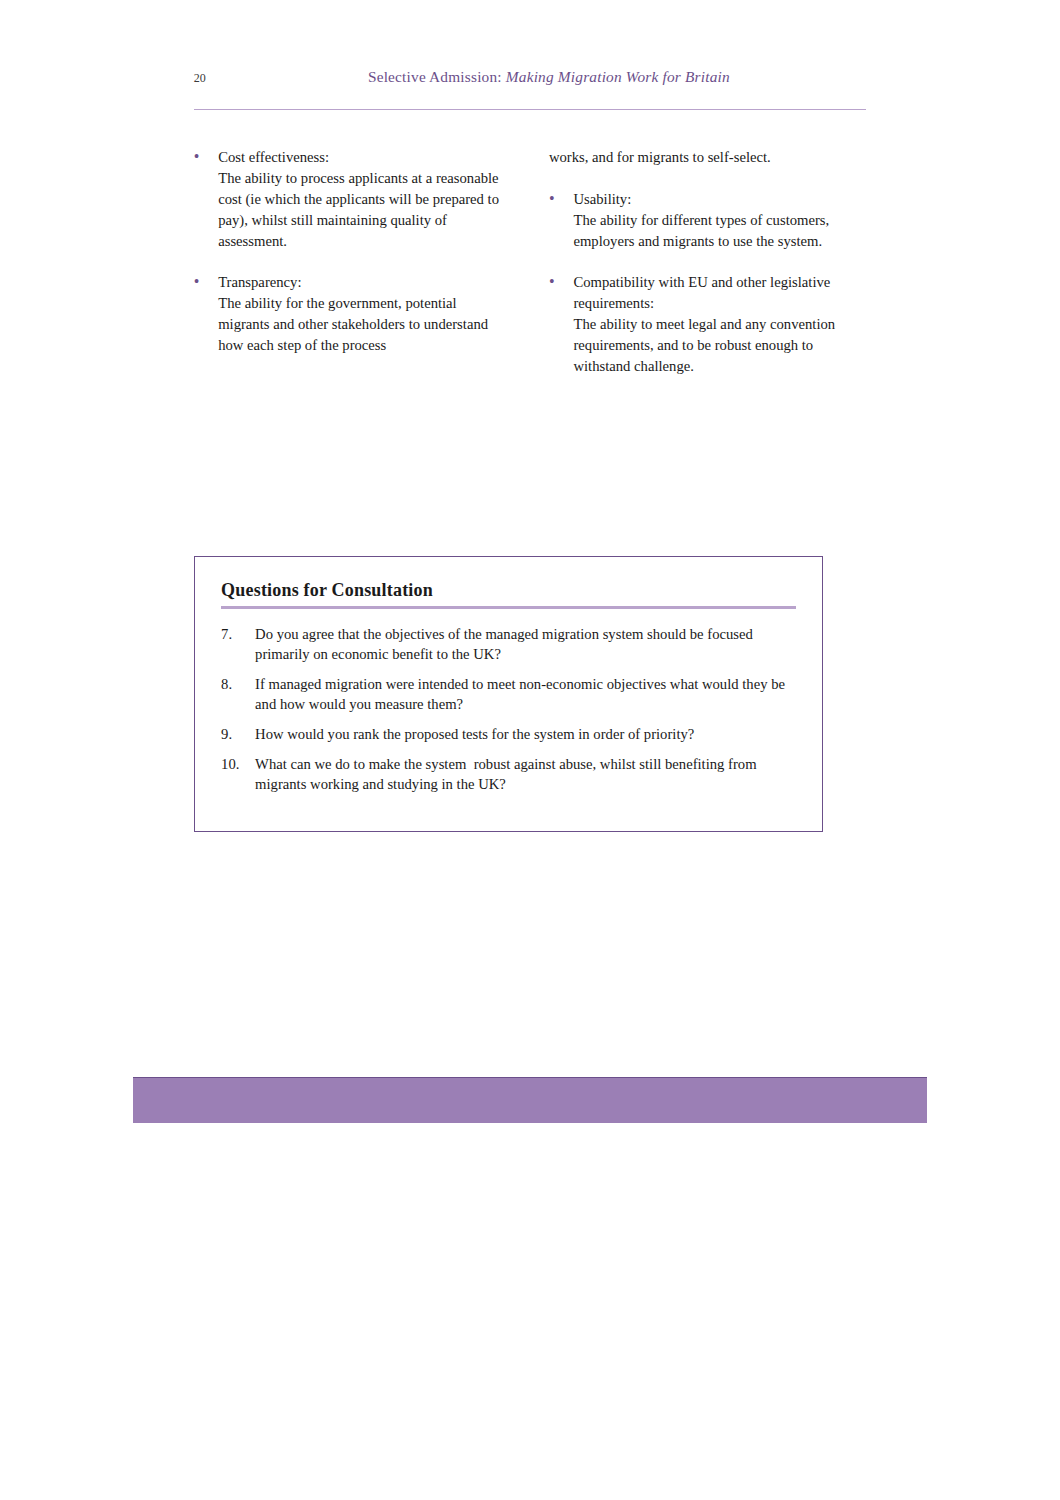20
Selective Admission: Making Migration Work for Britain
Cost effectiveness: The ability to process applicants at a reasonable cost (ie which the applicants will be prepared to pay), whilst still maintaining quality of assessment.
Transparency: The ability for the government, potential migrants and other stakeholders to understand how each step of the process
works, and for migrants to self-select.
Usability: The ability for different types of customers, employers and migrants to use the system.
Compatibility with EU and other legislative requirements: The ability to meet legal and any convention requirements, and to be robust enough to withstand challenge.
Questions for Consultation
Do you agree that the objectives of the managed migration system should be focused primarily on economic benefit to the UK?
If managed migration were intended to meet non-economic objectives what would they be and how would you measure them?
How would you rank the proposed tests for the system in order of priority?
What can we do to make the system robust against abuse, whilst still benefiting from migrants working and studying in the UK?